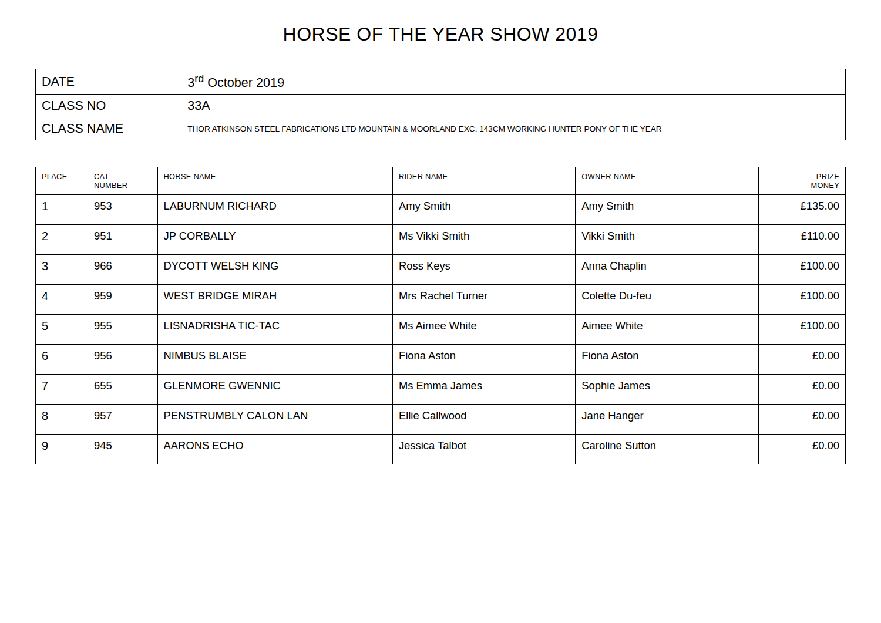HORSE OF THE YEAR SHOW 2019
| DATE | 3 rd October 2019 |
| CLASS NO | 33A |
| CLASS NAME | THOR ATKINSON STEEL FABRICATIONS LTD MOUNTAIN & MOORLAND EXC. 143CM WORKING HUNTER PONY OF THE YEAR |
| PLACE | CAT NUMBER | HORSE NAME | RIDER NAME | OWNER NAME | PRIZE MONEY |
| --- | --- | --- | --- | --- | --- |
| 1 | 953 | LABURNUM RICHARD | Amy Smith | Amy Smith | £135.00 |
| 2 | 951 | JP CORBALLY | Ms Vikki Smith | Vikki Smith | £110.00 |
| 3 | 966 | DYCOTT WELSH KING | Ross Keys | Anna Chaplin | £100.00 |
| 4 | 959 | WEST BRIDGE MIRAH | Mrs Rachel Turner | Colette Du-feu | £100.00 |
| 5 | 955 | LISNADRISHA TIC-TAC | Ms Aimee White | Aimee White | £100.00 |
| 6 | 956 | NIMBUS BLAISE | Fiona Aston | Fiona Aston | £0.00 |
| 7 | 655 | GLENMORE GWENNIC | Ms Emma James | Sophie James | £0.00 |
| 8 | 957 | PENSTRUMBLY CALON LAN | Ellie Callwood | Jane Hanger | £0.00 |
| 9 | 945 | AARONS ECHO | Jessica Talbot | Caroline Sutton | £0.00 |